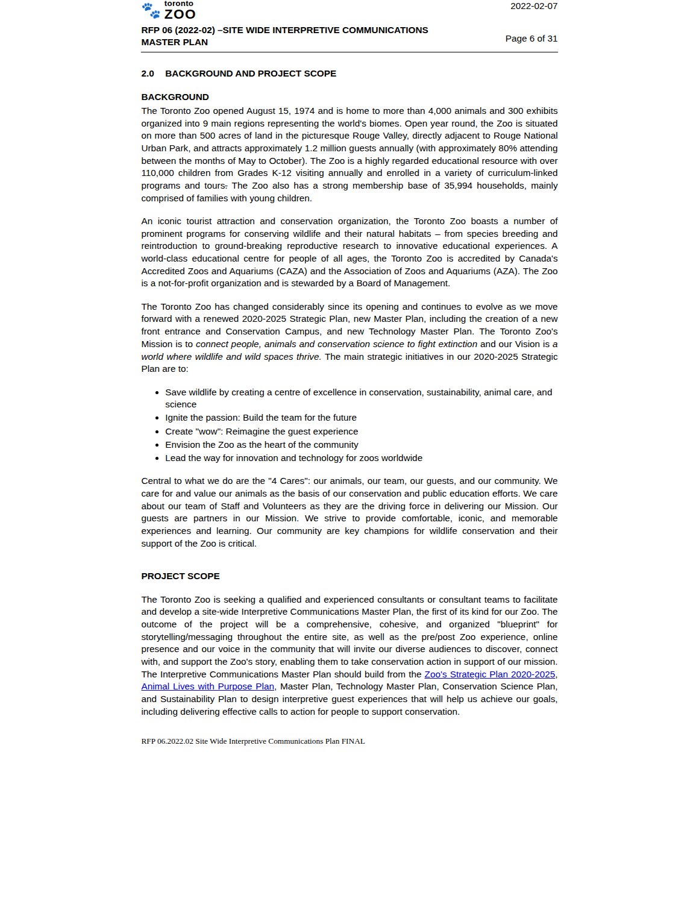🐾 toronto ZOO
RFP 06 (2022-02) –SITE WIDE INTERPRETIVE COMMUNICATIONS
MASTER PLAN
2022-02-07
Page 6 of 31
2.0 BACKGROUND AND PROJECT SCOPE
BACKGROUND
The Toronto Zoo opened August 15, 1974 and is home to more than 4,000 animals and 300 exhibits organized into 9 main regions representing the world's biomes. Open year round, the Zoo is situated on more than 500 acres of land in the picturesque Rouge Valley, directly adjacent to Rouge National Urban Park, and attracts approximately 1.2 million guests annually (with approximately 80% attending between the months of May to October). The Zoo is a highly regarded educational resource with over 110,000 children from Grades K-12 visiting annually and enrolled in a variety of curriculum-linked programs and tours. The Zoo also has a strong membership base of 35,994 households, mainly comprised of families with young children.
An iconic tourist attraction and conservation organization, the Toronto Zoo boasts a number of prominent programs for conserving wildlife and their natural habitats – from species breeding and reintroduction to ground-breaking reproductive research to innovative educational experiences. A world-class educational centre for people of all ages, the Toronto Zoo is accredited by Canada's Accredited Zoos and Aquariums (CAZA) and the Association of Zoos and Aquariums (AZA). The Zoo is a not-for-profit organization and is stewarded by a Board of Management.
The Toronto Zoo has changed considerably since its opening and continues to evolve as we move forward with a renewed 2020-2025 Strategic Plan, new Master Plan, including the creation of a new front entrance and Conservation Campus, and new Technology Master Plan. The Toronto Zoo's Mission is to connect people, animals and conservation science to fight extinction and our Vision is a world where wildlife and wild spaces thrive. The main strategic initiatives in our 2020-2025 Strategic Plan are to:
Save wildlife by creating a centre of excellence in conservation, sustainability, animal care, and science
Ignite the passion: Build the team for the future
Create "wow": Reimagine the guest experience
Envision the Zoo as the heart of the community
Lead the way for innovation and technology for zoos worldwide
Central to what we do are the "4 Cares": our animals, our team, our guests, and our community. We care for and value our animals as the basis of our conservation and public education efforts. We care about our team of Staff and Volunteers as they are the driving force in delivering our Mission. Our guests are partners in our Mission. We strive to provide comfortable, iconic, and memorable experiences and learning. Our community are key champions for wildlife conservation and their support of the Zoo is critical.
PROJECT SCOPE
The Toronto Zoo is seeking a qualified and experienced consultants or consultant teams to facilitate and develop a site-wide Interpretive Communications Master Plan, the first of its kind for our Zoo. The outcome of the project will be a comprehensive, cohesive, and organized "blueprint" for storytelling/messaging throughout the entire site, as well as the pre/post Zoo experience, online presence and our voice in the community that will invite our diverse audiences to discover, connect with, and support the Zoo's story, enabling them to take conservation action in support of our mission. The Interpretive Communications Master Plan should build from the Zoo's Strategic Plan 2020-2025, Animal Lives with Purpose Plan, Master Plan, Technology Master Plan, Conservation Science Plan, and Sustainability Plan to design interpretive guest experiences that will help us achieve our goals, including delivering effective calls to action for people to support conservation.
RFP 06.2022.02 Site Wide Interpretive Communications Plan FINAL